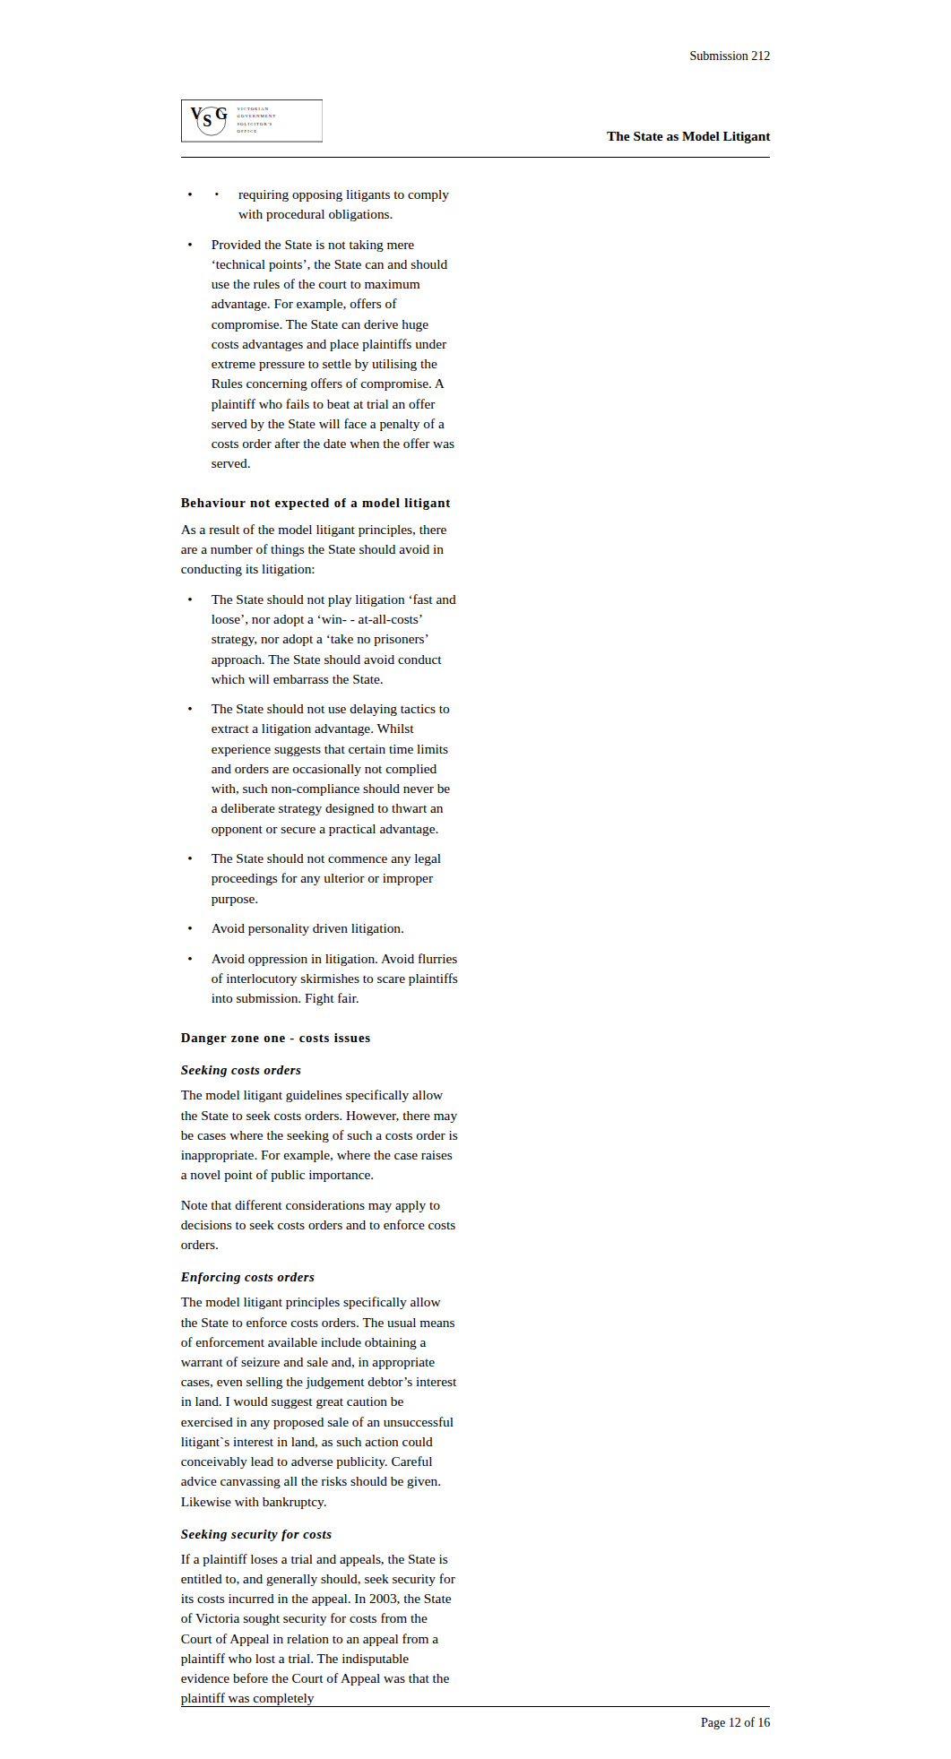Submission 212
VICTORIAN GOVERNMENT SOLICITOR'S OFFICE V S G
The State as Model Litigant
requiring opposing litigants to comply with procedural obligations.
Provided the State is not taking mere ‘technical points’, the State can and should use the rules of the court to maximum advantage. For example, offers of compromise. The State can derive huge costs advantages and place plaintiffs under extreme pressure to settle by utilising the Rules concerning offers of compromise. A plaintiff who fails to beat at trial an offer served by the State will face a penalty of a costs order after the date when the offer was served.
Behaviour not expected of a model litigant
As a result of the model litigant principles, there are a number of things the State should avoid in conducting its litigation:
The State should not play litigation ‘fast and loose’, nor adopt a ‘win- - at-all-costs’ strategy, nor adopt a ‘take no prisoners’ approach. The State should avoid conduct which will embarrass the State.
The State should not use delaying tactics to extract a litigation advantage. Whilst experience suggests that certain time limits and orders are occasionally not complied with, such non-compliance should never be a deliberate strategy designed to thwart an opponent or secure a practical advantage.
The State should not commence any legal proceedings for any ulterior or improper purpose.
Avoid personality driven litigation.
Avoid oppression in litigation. Avoid flurries of interlocutory skirmishes to scare plaintiffs into submission. Fight fair.
Danger zone one - costs issues
Seeking costs orders
The model litigant guidelines specifically allow the State to seek costs orders. However, there may be cases where the seeking of such a costs order is inappropriate. For example, where the case raises a novel point of public importance.
Note that different considerations may apply to decisions to seek costs orders and to enforce costs orders.
Enforcing costs orders
The model litigant principles specifically allow the State to enforce costs orders. The usual means of enforcement available include obtaining a warrant of seizure and sale and, in appropriate cases, even selling the judgement debtor’s interest in land. I would suggest great caution be exercised in any proposed sale of an unsuccessful litigant`s interest in land, as such action could conceivably lead to adverse publicity. Careful advice canvassing all the risks should be given. Likewise with bankruptcy.
Seeking security for costs
If a plaintiff loses a trial and appeals, the State is entitled to, and generally should, seek security for its costs incurred in the appeal. In 2003, the State of Victoria sought security for costs from the Court of Appeal in relation to an appeal from a plaintiff who lost a trial. The indisputable evidence before the Court of Appeal was that the plaintiff was completely
Page 12 of 16